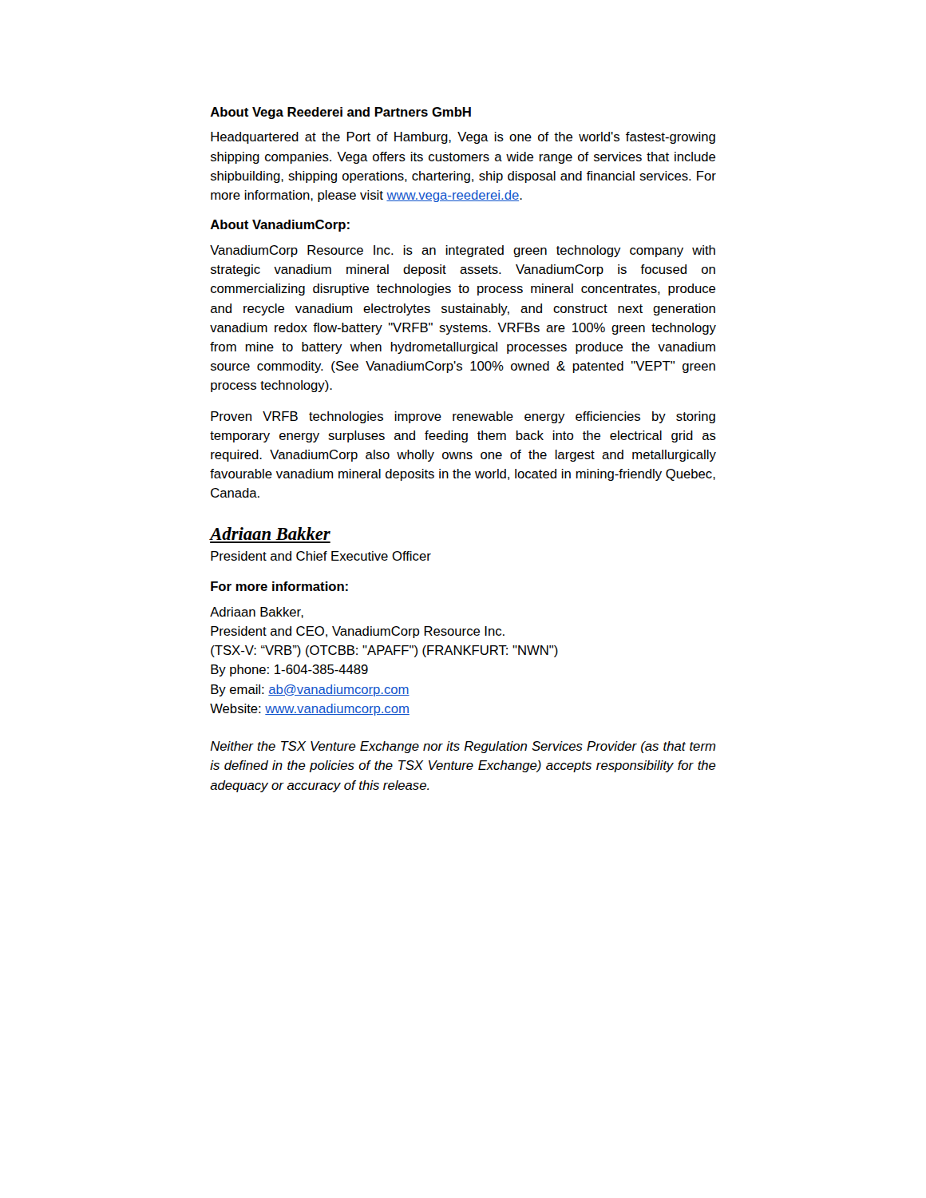About Vega Reederei and Partners GmbH
Headquartered at the Port of Hamburg, Vega is one of the world's fastest-growing shipping companies. Vega offers its customers a wide range of services that include shipbuilding, shipping operations, chartering, ship disposal and financial services. For more information, please visit www.vega-reederei.de.
About VanadiumCorp:
VanadiumCorp Resource Inc. is an integrated green technology company with strategic vanadium mineral deposit assets. VanadiumCorp is focused on commercializing disruptive technologies to process mineral concentrates, produce and recycle vanadium electrolytes sustainably, and construct next generation vanadium redox flow-battery "VRFB" systems. VRFBs are 100% green technology from mine to battery when hydrometallurgical processes produce the vanadium source commodity. (See VanadiumCorp's 100% owned & patented "VEPT" green process technology).
Proven VRFB technologies improve renewable energy efficiencies by storing temporary energy surpluses and feeding them back into the electrical grid as required. VanadiumCorp also wholly owns one of the largest and metallurgically favourable vanadium mineral deposits in the world, located in mining-friendly Quebec, Canada.
Adriaan Bakker
President and Chief Executive Officer
For more information:
Adriaan Bakker,
President and CEO, VanadiumCorp Resource Inc.
(TSX-V: “VRB”) (OTCBB: "APAFF") (FRANKFURT: "NWN")
By phone: 1-604-385-4489
By email: ab@vanadiumcorp.com
Website: www.vanadiumcorp.com
Neither the TSX Venture Exchange nor its Regulation Services Provider (as that term is defined in the policies of the TSX Venture Exchange) accepts responsibility for the adequacy or accuracy of this release.